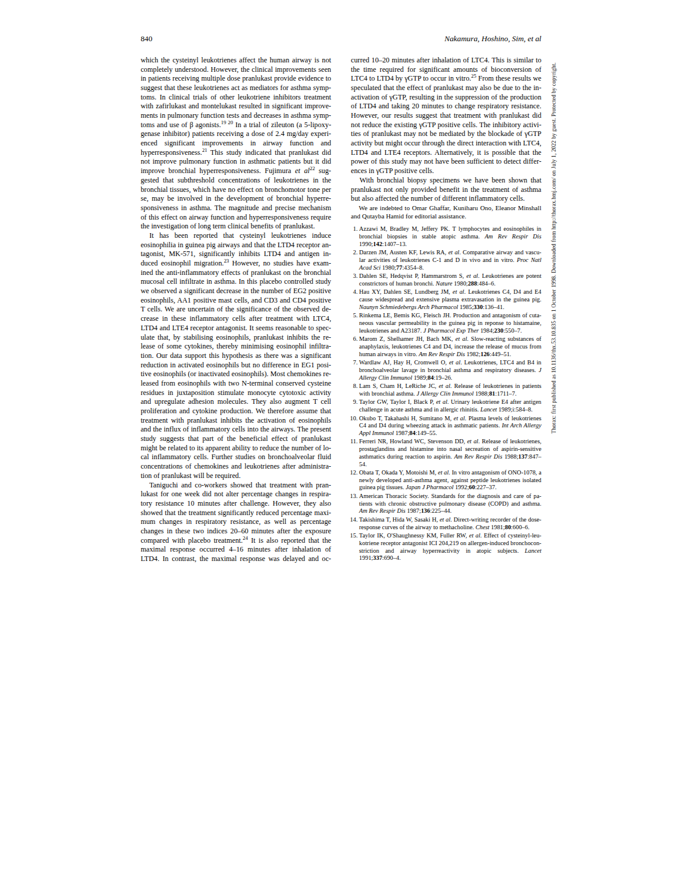840 Nakamura, Hoshino, Sim, et al
Thorax: first published as 10.1136/thx.53.10.835 on 1 October 1998. Downloaded from http://thorax.bmj.com/ on July 1, 2022 by guest. Protected by copyright.
which the cysteinyl leukotrienes affect the human airway is not completely understood. However, the clinical improvements seen in patients receiving multiple dose pranlukast provide evidence to suggest that these leukotrienes act as mediators for asthma symptoms. In clinical trials of other leukotriene inhibitors treatment with zafirlukast and montelukast resulted in significant improvements in pulmonary function tests and decreases in asthma symptoms and use of β agonists.19 20 In a trial of zileuton (a 5-lipoxygenase inhibitor) patients receiving a dose of 2.4 mg/day experienced significant improvements in airway function and hyperresponsiveness.21 This study indicated that pranlukast did not improve pulmonary function in asthmatic patients but it did improve bronchial hyperresponsiveness. Fujimura et al22 suggested that subthreshold concentrations of leukotrienes in the bronchial tissues, which have no effect on bronchomotor tone per se, may be involved in the development of bronchial hyperresponsiveness in asthma. The magnitude and precise mechanism of this effect on airway function and hyperresponsiveness require the investigation of long term clinical benefits of pranlukast.
It has been reported that cysteinyl leukotrienes induce eosinophilia in guinea pig airways and that the LTD4 receptor antagonist, MK-571, significantly inhibits LTD4 and antigen induced eosinophil migration.23 However, no studies have examined the anti-inflammatory effects of pranlukast on the bronchial mucosal cell infiltrate in asthma. In this placebo controlled study we observed a significant decrease in the number of EG2 positive eosinophils, AA1 positive mast cells, and CD3 and CD4 positive T cells. We are uncertain of the significance of the observed decrease in these inflammatory cells after treatment with LTC4, LTD4 and LTE4 receptor antagonist. It seems reasonable to speculate that, by stabilising eosinophils, pranlukast inhibits the release of some cytokines, thereby minimising eosinophil infiltration. Our data support this hypothesis as there was a significant reduction in activated eosinophils but no difference in EG1 positive eosinophils (or inactivated eosinophils). Most chemokines released from eosinophils with two N-terminal conserved cysteine residues in juxtaposition stimulate monocyte cytotoxic activity and upregulate adhesion molecules. They also augment T cell proliferation and cytokine production. We therefore assume that treatment with pranlukast inhibits the activation of eosinophils and the influx of inflammatory cells into the airways. The present study suggests that part of the beneficial effect of pranlukast might be related to its apparent ability to reduce the number of local inflammatory cells. Further studies on bronchoalveolar fluid concentrations of chemokines and leukotrienes after administration of pranlukast will be required.
Taniguchi and co-workers showed that treatment with pranlukast for one week did not alter percentage changes in respiratory resistance 10 minutes after challenge. However, they also showed that the treatment significantly reduced percentage maximum changes in respiratory resistance, as well as percentage changes in these two indices 20–60 minutes after the exposure compared with placebo treatment.24 It is also reported that the maximal response occurred 4–16 minutes after inhalation of LTD4. In contrast, the maximal response was delayed and occurred 10–20 minutes after inhalation of LTC4. This is similar to the time required for significant amounts of bioconversion of LTC4 to LTD4 by γGTP to occur in vitro.25 From these results we speculated that the effect of pranlukast may also be due to the inactivation of γGTP, resulting in the suppression of the production of LTD4 and taking 20 minutes to change respiratory resistance. However, our results suggest that treatment with pranlukast did not reduce the existing γGTP positive cells. The inhibitory activities of pranlukast may not be mediated by the blockade of γGTP activity but might occur through the direct interaction with LTC4, LTD4 and LTE4 receptors. Alternatively, it is possible that the power of this study may not have been sufficient to detect differences in γGTP positive cells.
With bronchial biopsy specimens we have been shown that pranlukast not only provided benefit in the treatment of asthma but also affected the number of different inflammatory cells.
We are indebted to Omar Ghaffar, Kuniharu Ono, Eleanor Minshall and Qutayba Hamid for editorial assistance.
Azzawi M, Bradley M, Jeffery PK. T lymphocytes and eosinophiles in bronchial biopsies in stable atopic asthma. Am Rev Respir Dis 1990;142:1407–13.
Darzen JM, Austen KF, Lewis RA, et al. Comparative airway and vascular activities of leukotrienes C-1 and D in vivo and in vitro. Proc Natl Acad Sci 1980;77:4354–8.
Dahlen SE, Hedqvist P, Hammarstrom S, et al. Leukotrienes are potent constrictors of human bronchi. Nature 1980;288:484–6.
Hau XY, Dahlen SE, Lundberg JM, et al. Leukotrienes C4, D4 and E4 cause widespread and extensive plasma extravasation in the guinea pig. Naunyn Schmiedebergs Arch Pharmacol 1985;330:136–41.
Rinkema LE, Bemis KG, Fleisch JH. Production and antagonism of cutaneous vascular permeability in the guinea pig in reponse to histamaine, leukotrienes and A23187. J Pharmacol Exp Ther 1984;230:550–7.
Marom Z, Shelhamer JH, Bach MK, et al. Slow-reacting substances of anaphylaxis, leukotrienes C4 and D4, increase the release of mucus from human airways in vitro. Am Rev Respir Dis 1982;126:449–51.
Wardlaw AJ, Hay H, Cromwell O, et al. Leukotrienes, LTC4 and B4 in bronchoalveolar lavage in bronchial asthma and respiratory diseases. J Allergy Clin Immunol 1989;84:19–26.
Lam S, Cham H, LeRiche JC, et al. Release of leukotrienes in patients with bronchial asthma. J Allergy Clin Immunol 1988;81:1711–7.
Taylor GW, Taylor I, Black P, et al. Urinary leukotriene E4 after antigen challenge in acute asthma and in allergic rhinitis. Lancet 1989;i:584–8.
Okubo T, Takahashi H, Sumitano M, et al. Plasma levels of leukotrienes C4 and D4 during wheezing attack in asthmatic patients. Int Arch Allergy Appl Immunol 1987;84:149–55.
Ferreri NR, Howland WC, Stevenson DD, et al. Release of leukotrienes, prostaglandins and histamine into nasal secreation of aspirin-sensitive asthmatics during reaction to aspirin. Am Rev Respir Dis 1988;137:847–54.
Obata T, Okada Y, Motoishi M, et al. In vitro antagonism of ONO-1078, a newly developed anti-asthma agent, against peptide leukotrienes isolated guinea pig tissues. Japan J Pharmacol 1992;60:227–37.
American Thoracic Society. Standards for the diagnosis and care of patients with chronic obstructive pulmonary disease (COPD) and asthma. Am Rev Respir Dis 1987;136:225–44.
Takishima T, Hida W, Sasaki H, et al. Direct-writing recorder of the dose-response curves of the airway to methacholine. Chest 1981;80:600–6.
Taylor IK, O'Shaughnessy KM, Fuller RW, et al. Effect of cysteinyl-leukotriene receptor antagonist ICI 204,219 on allergen-induced bronchoconstriction and airway hyperreactivity in atopic subjects. Lancet 1991;337:690–4.